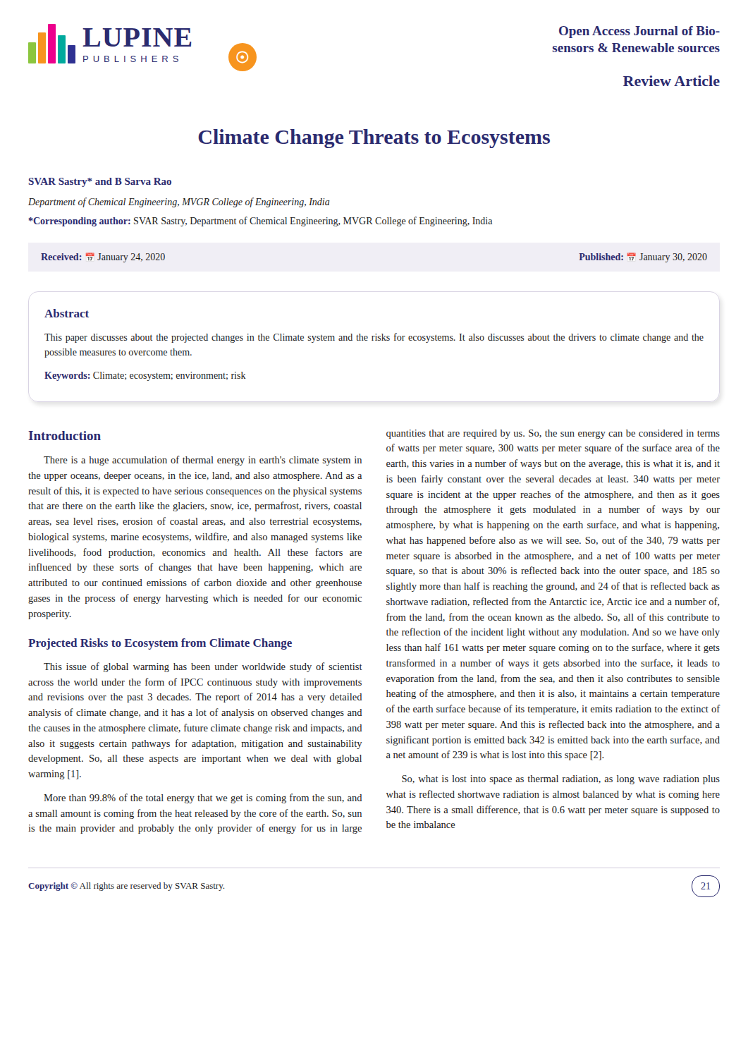LUPINE
PUBLISHERS
☉
Open Access Journal of Bio-
sensors & Renewable sources
Review Article
Climate Change Threats to Ecosystems
SVAR Sastry* and B Sarva Rao
Department of Chemical Engineering, MVGR College of Engineering, India
*Corresponding author: SVAR Sastry, Department of Chemical Engineering, MVGR College of Engineering, India
Received: 📅 January 24, 2020
Published: 📅 January 30, 2020
Abstract
This paper discusses about the projected changes in the Climate system and the risks for ecosystems. It also discusses about the drivers to climate change and the possible measures to overcome them.
Keywords: Climate; ecosystem; environment; risk
Introduction
There is a huge accumulation of thermal energy in earth's climate system in the upper oceans, deeper oceans, in the ice, land, and also atmosphere. And as a result of this, it is expected to have serious consequences on the physical systems that are there on the earth like the glaciers, snow, ice, permafrost, rivers, coastal areas, sea level rises, erosion of coastal areas, and also terrestrial ecosystems, biological systems, marine ecosystems, wildfire, and also managed systems like livelihoods, food production, economics and health. All these factors are influenced by these sorts of changes that have been happening, which are attributed to our continued emissions of carbon dioxide and other greenhouse gases in the process of energy harvesting which is needed for our economic prosperity.
Projected Risks to Ecosystem from Climate Change
This issue of global warming has been under worldwide study of scientist across the world under the form of IPCC continuous study with improvements and revisions over the past 3 decades. The report of 2014 has a very detailed analysis of climate change, and it has a lot of analysis on observed changes and the causes in the atmosphere climate, future climate change risk and impacts, and also it suggests certain pathways for adaptation, mitigation and sustainability development. So, all these aspects are important when we deal with global warming [1].
More than 99.8% of the total energy that we get is coming from the sun, and a small amount is coming from the heat released by the core of the earth. So, sun is the main provider and probably the only provider of energy for us in large quantities that are required by us. So, the sun energy can be considered in terms of watts per meter square, 300 watts per meter square of the surface area of the earth, this varies in a number of ways but on the average, this is what it is, and it is been fairly constant over the several decades at least. 340 watts per meter square is incident at the upper reaches of the atmosphere, and then as it goes through the atmosphere it gets modulated in a number of ways by our atmosphere, by what is happening on the earth surface, and what is happening, what has happened before also as we will see. So, out of the 340, 79 watts per meter square is absorbed in the atmosphere, and a net of 100 watts per meter square, so that is about 30% is reflected back into the outer space, and 185 so slightly more than half is reaching the ground, and 24 of that is reflected back as shortwave radiation, reflected from the Antarctic ice, Arctic ice and a number of, from the land, from the ocean known as the albedo. So, all of this contribute to the reflection of the incident light without any modulation. And so we have only less than half 161 watts per meter square coming on to the surface, where it gets transformed in a number of ways it gets absorbed into the surface, it leads to evaporation from the land, from the sea, and then it also contributes to sensible heating of the atmosphere, and then it is also, it maintains a certain temperature of the earth surface because of its temperature, it emits radiation to the extinct of 398 watt per meter square. And this is reflected back into the atmosphere, and a significant portion is emitted back 342 is emitted back into the earth surface, and a net amount of 239 is what is lost into this space [2].
So, what is lost into space as thermal radiation, as long wave radiation plus what is reflected shortwave radiation is almost balanced by what is coming here 340. There is a small difference, that is 0.6 watt per meter square is supposed to be the imbalance
Copyright © All rights are reserved by SVAR Sastry.
21